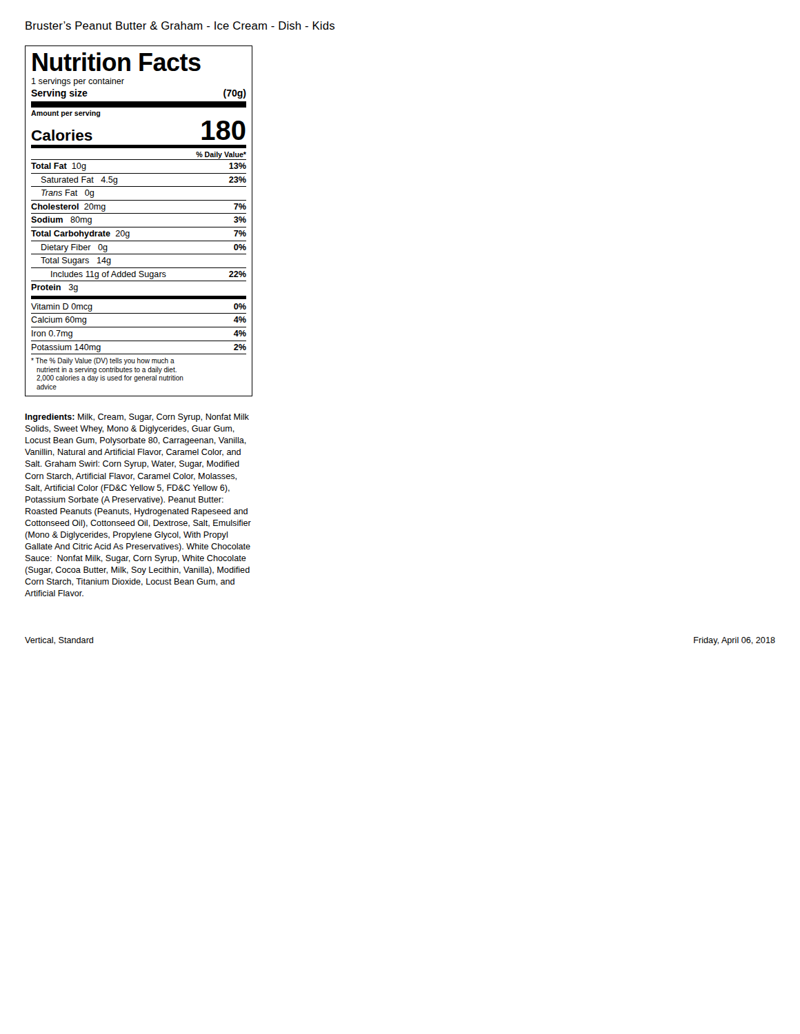Bruster’s Peanut Butter & Graham - Ice Cream - Dish - Kids
Nutrition Facts
1 servings per container
Serving size (70g)
Amount per serving
Calories 180
% Daily Value*
| Total Fat 10g | 13% |
| Saturated Fat 4.5g | 23% |
| Trans Fat 0g | |
| Cholesterol 20mg | 7% |
| Sodium 80mg | 3% |
| Total Carbohydrate 20g | 7% |
| Dietary Fiber 0g | 0% |
| Total Sugars 14g | |
| Includes 11g of Added Sugars | 22% |
| Protein 3g | |
| Vitamin D 0mcg | 0% |
| Calcium 60mg | 4% |
| Iron 0.7mg | 4% |
| Potassium 140mg | 2% |
* The % Daily Value (DV) tells you how much a nutrient in a serving contributes to a daily diet. 2,000 calories a day is used for general nutrition advice
Ingredients: Milk, Cream, Sugar, Corn Syrup, Nonfat Milk Solids, Sweet Whey, Mono & Diglycerides, Guar Gum, Locust Bean Gum, Polysorbate 80, Carrageenan, Vanilla, Vanillin, Natural and Artificial Flavor, Caramel Color, and Salt. Graham Swirl: Corn Syrup, Water, Sugar, Modified Corn Starch, Artificial Flavor, Caramel Color, Molasses, Salt, Artificial Color (FD&C Yellow 5, FD&C Yellow 6), Potassium Sorbate (A Preservative). Peanut Butter: Roasted Peanuts (Peanuts, Hydrogenated Rapeseed and Cottonseed Oil), Cottonseed Oil, Dextrose, Salt, Emulsifier (Mono & Diglycerides, Propylene Glycol, With Propyl Gallate And Citric Acid As Preservatives). White Chocolate Sauce: Nonfat Milk, Sugar, Corn Syrup, White Chocolate (Sugar, Cocoa Butter, Milk, Soy Lecithin, Vanilla), Modified Corn Starch, Titanium Dioxide, Locust Bean Gum, and Artificial Flavor.
Vertical, Standard Friday, April 06, 2018